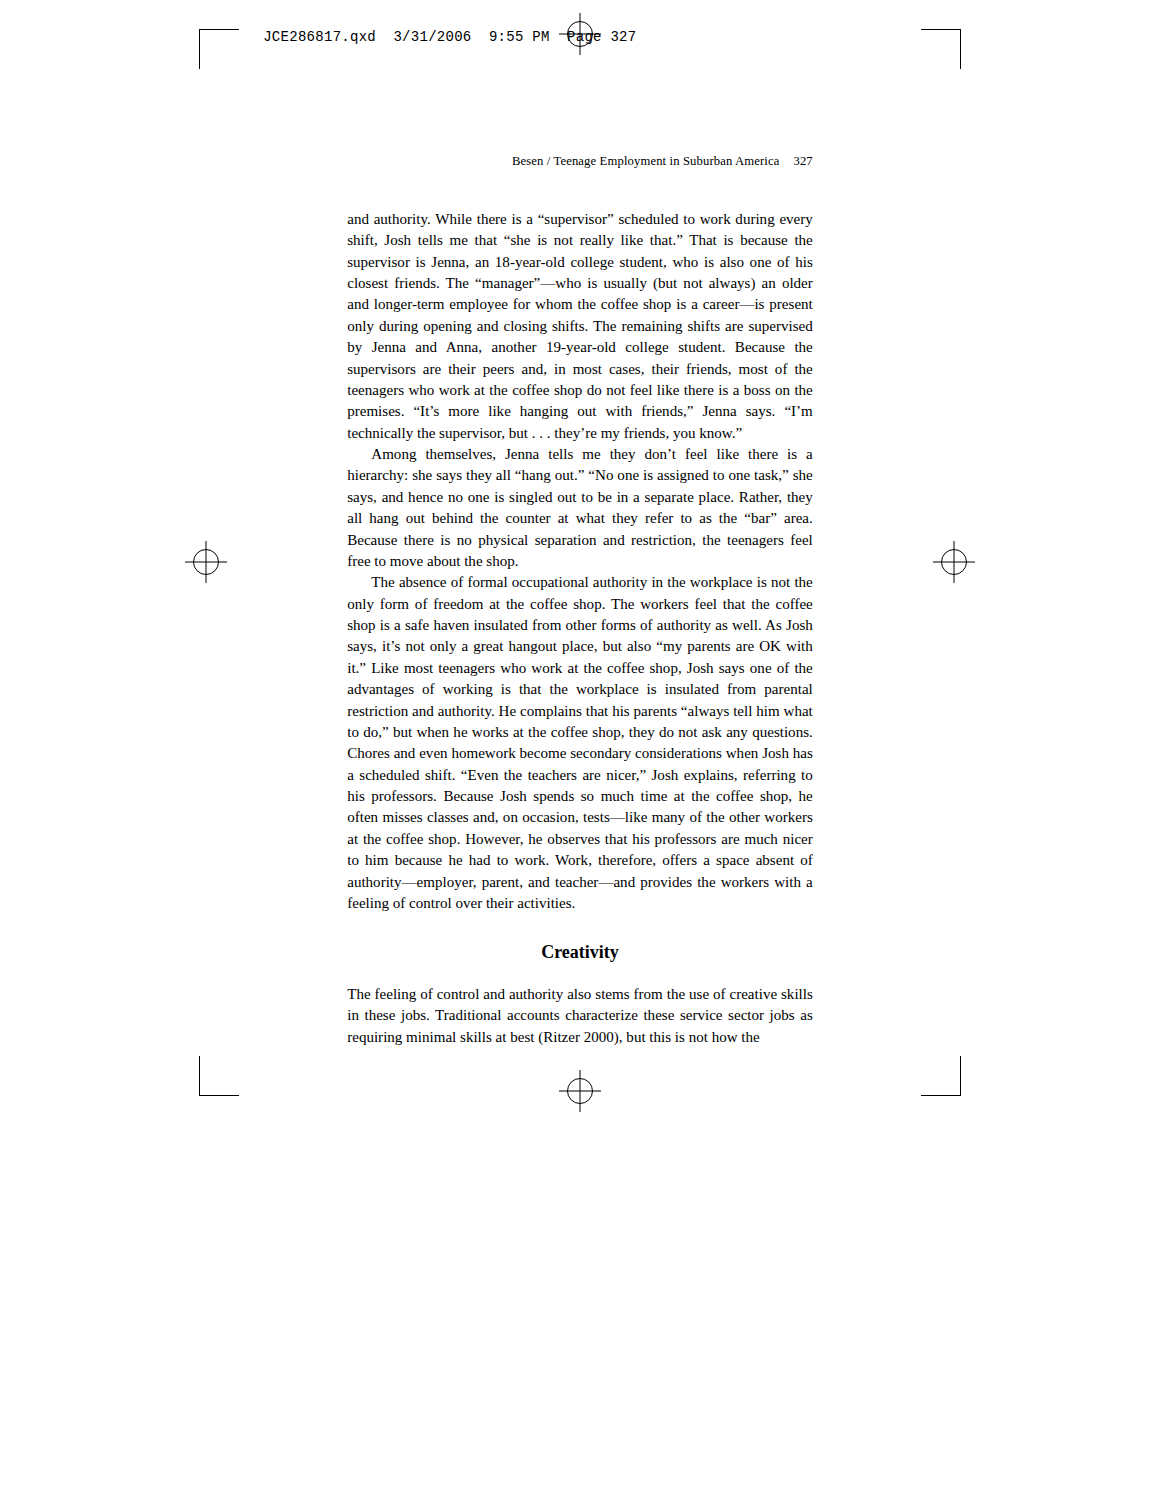JCE286817.qxd 3/31/2006 9:55 PM Page 327
Besen / Teenage Employment in Suburban America327
and authority. While there is a “supervisor” scheduled to work during every shift, Josh tells me that “she is not really like that.” That is because the supervisor is Jenna, an 18-year-old college student, who is also one of his closest friends. The “manager”—who is usually (but not always) an older and longer-term employee for whom the coffee shop is a career—is present only during opening and closing shifts. The remaining shifts are supervised by Jenna and Anna, another 19-year-old college student. Because the supervisors are their peers and, in most cases, their friends, most of the teenagers who work at the coffee shop do not feel like there is a boss on the premises. “It’s more like hanging out with friends,” Jenna says. “I’m technically the supervisor, but . . . they’re my friends, you know.”
Among themselves, Jenna tells me they don’t feel like there is a hierarchy: she says they all “hang out.” “No one is assigned to one task,” she says, and hence no one is singled out to be in a separate place. Rather, they all hang out behind the counter at what they refer to as the “bar” area. Because there is no physical separation and restriction, the teenagers feel free to move about the shop.
The absence of formal occupational authority in the workplace is not the only form of freedom at the coffee shop. The workers feel that the coffee shop is a safe haven insulated from other forms of authority as well. As Josh says, it’s not only a great hangout place, but also “my parents are OK with it.” Like most teenagers who work at the coffee shop, Josh says one of the advantages of working is that the workplace is insulated from parental restriction and authority. He complains that his parents “always tell him what to do,” but when he works at the coffee shop, they do not ask any questions. Chores and even homework become secondary considerations when Josh has a scheduled shift. “Even the teachers are nicer,” Josh explains, referring to his professors. Because Josh spends so much time at the coffee shop, he often misses classes and, on occasion, tests—like many of the other workers at the coffee shop. However, he observes that his professors are much nicer to him because he had to work. Work, therefore, offers a space absent of authority—employer, parent, and teacher—and provides the workers with a feeling of control over their activities.
Creativity
The feeling of control and authority also stems from the use of creative skills in these jobs. Traditional accounts characterize these service sector jobs as requiring minimal skills at best (Ritzer 2000), but this is not how the